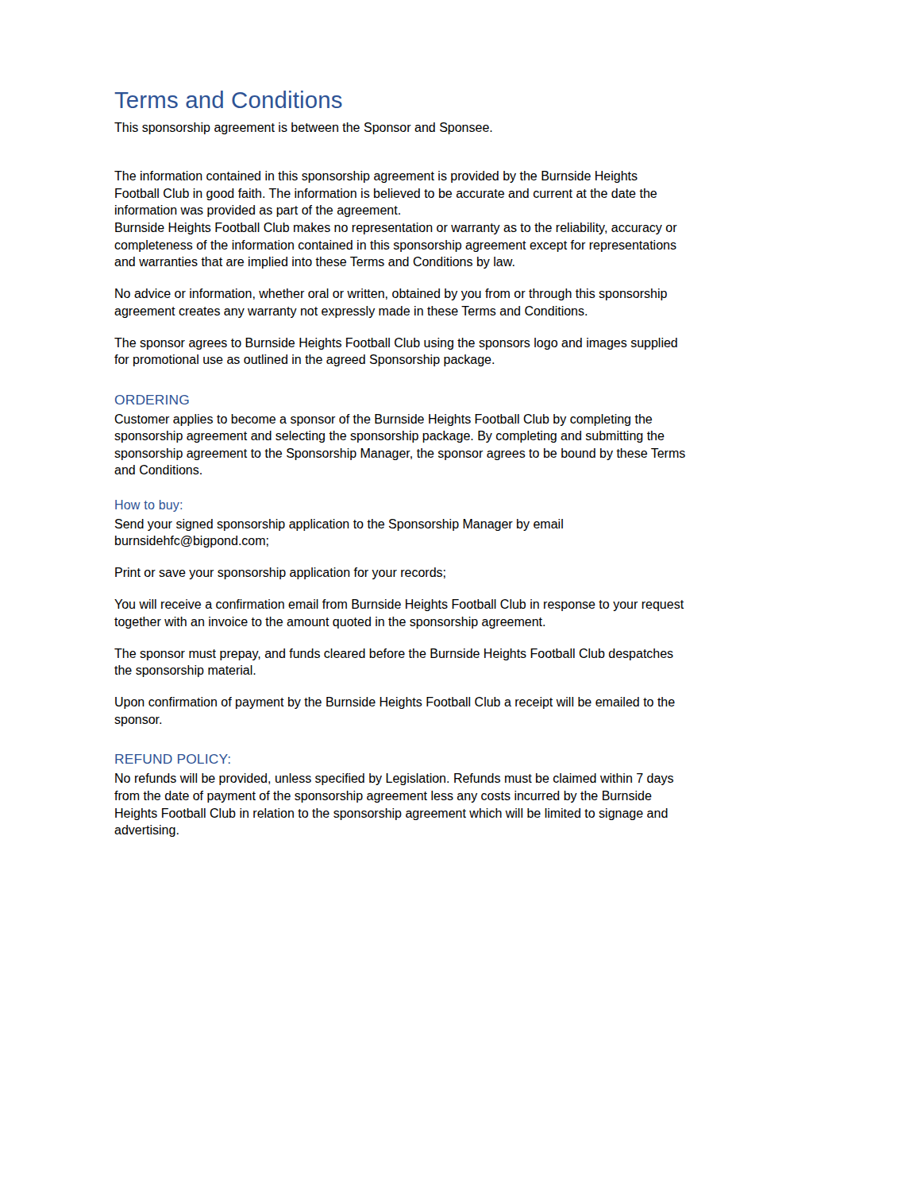Terms and Conditions
This sponsorship agreement is between the Sponsor and Sponsee.
The information contained in this sponsorship agreement is provided by the Burnside Heights Football Club in good faith. The information is believed to be accurate and current at the date the information was provided as part of the agreement.
Burnside Heights Football Club makes no representation or warranty as to the reliability, accuracy or completeness of the information contained in this sponsorship agreement except for representations and warranties that are implied into these Terms and Conditions by law.
No advice or information, whether oral or written, obtained by you from or through this sponsorship agreement creates any warranty not expressly made in these Terms and Conditions.
The sponsor agrees to Burnside Heights Football Club using the sponsors logo and images supplied for promotional use as outlined in the agreed Sponsorship package.
ORDERING
Customer applies to become a sponsor of the Burnside Heights Football Club by completing the sponsorship agreement and selecting the sponsorship package. By completing and submitting the sponsorship agreement to the Sponsorship Manager, the sponsor agrees to be bound by these Terms and Conditions.
How to buy:
Send your signed sponsorship application to the Sponsorship Manager by email burnsidehfc@bigpond.com;
Print or save your sponsorship application for your records;
You will receive a confirmation email from Burnside Heights Football Club in response to your request together with an invoice to the amount quoted in the sponsorship agreement.
The sponsor must prepay, and funds cleared before the Burnside Heights Football Club despatches the sponsorship material.
Upon confirmation of payment by the Burnside Heights Football Club a receipt will be emailed to the sponsor.
REFUND POLICY:
No refunds will be provided, unless specified by Legislation. Refunds must be claimed within 7 days from the date of payment of the sponsorship agreement less any costs incurred by the Burnside Heights Football Club in relation to the sponsorship agreement which will be limited to signage and advertising.